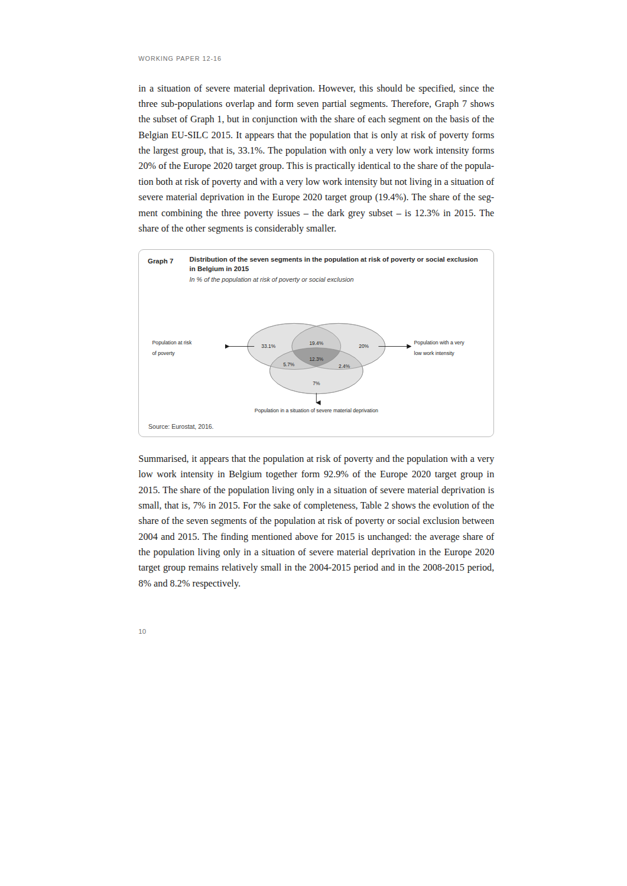Working Paper 12-16
in a situation of severe material deprivation. However, this should be specified, since the three sub-populations overlap and form seven partial segments. Therefore, Graph 7 shows the subset of Graph 1, but in conjunction with the share of each segment on the basis of the Belgian EU-SILC 2015. It appears that the population that is only at risk of poverty forms the largest group, that is, 33.1%. The population with only a very low work intensity forms 20% of the Europe 2020 target group. This is practically identical to the share of the population both at risk of poverty and with a very low work intensity but not living in a situation of severe material deprivation in the Europe 2020 target group (19.4%). The share of the segment combining the three poverty issues – the dark grey subset – is 12.3% in 2015. The share of the other segments is considerably smaller.
Graph 7
Distribution of the seven segments in the population at risk of poverty or social exclusion in Belgium in 2015
In % of the population at risk of poverty or social exclusion
33.1% 19.4% 20% 12.3% 5.7% 2.4% 7% Population at risk of poverty Population with a very low work intensity Population in a situation of severe material deprivation
Source: Eurostat, 2016.
Summarised, it appears that the population at risk of poverty and the population with a very low work intensity in Belgium together form 92.9% of the Europe 2020 target group in 2015. The share of the population living only in a situation of severe material deprivation is small, that is, 7% in 2015. For the sake of completeness, Table 2 shows the evolution of the share of the seven segments of the population at risk of poverty or social exclusion between 2004 and 2015. The finding mentioned above for 2015 is unchanged: the average share of the population living only in a situation of severe material deprivation in the Europe 2020 target group remains relatively small in the 2004-2015 period and in the 2008-2015 period, 8% and 8.2% respectively.
10